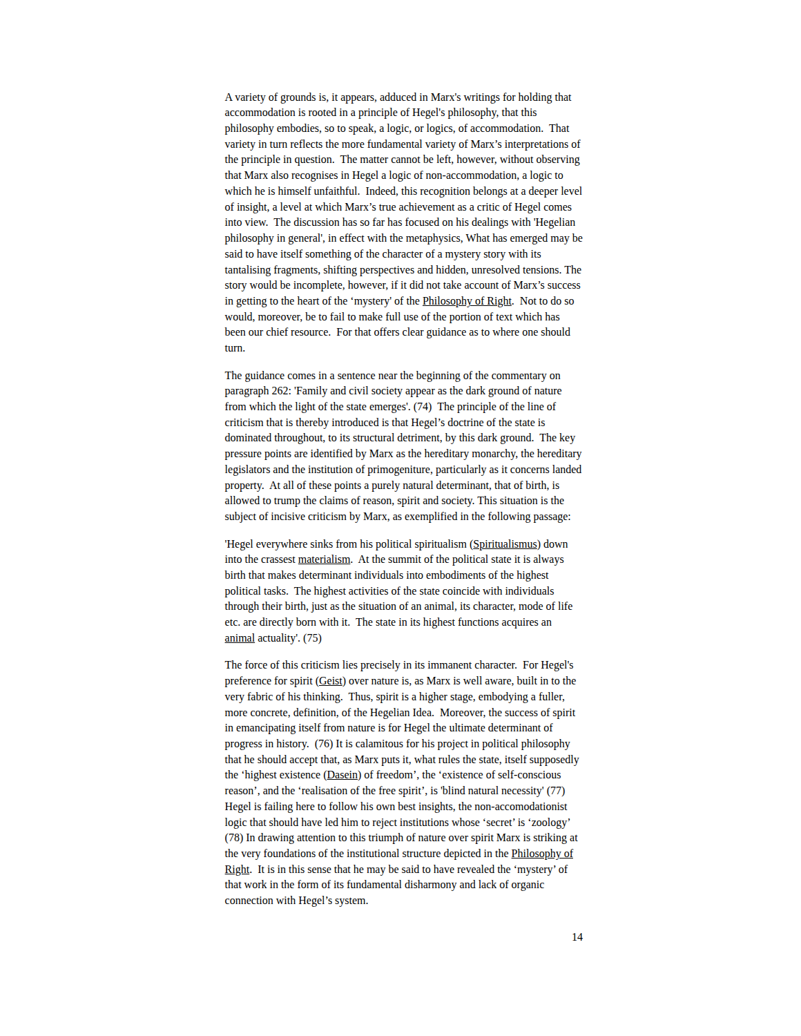A variety of grounds is, it appears, adduced in Marx's writings for holding that accommodation is rooted in a principle of Hegel's philosophy, that this philosophy embodies, so to speak, a logic, or logics, of accommodation. That variety in turn reflects the more fundamental variety of Marx’s interpretations of the principle in question. The matter cannot be left, however, without observing that Marx also recognises in Hegel a logic of non-accommodation, a logic to which he is himself unfaithful. Indeed, this recognition belongs at a deeper level of insight, a level at which Marx’s true achievement as a critic of Hegel comes into view. The discussion has so far has focused on his dealings with 'Hegelian philosophy in general', in effect with the metaphysics, What has emerged may be said to have itself something of the character of a mystery story with its tantalising fragments, shifting perspectives and hidden, unresolved tensions. The story would be incomplete, however, if it did not take account of Marx’s success in getting to the heart of the ‘mystery' of the Philosophy of Right. Not to do so would, moreover, be to fail to make full use of the portion of text which has been our chief resource. For that offers clear guidance as to where one should turn.
The guidance comes in a sentence near the beginning of the commentary on paragraph 262: 'Family and civil society appear as the dark ground of nature from which the light of the state emerges'. (74) The principle of the line of criticism that is thereby introduced is that Hegel’s doctrine of the state is dominated throughout, to its structural detriment, by this dark ground. The key pressure points are identified by Marx as the hereditary monarchy, the hereditary legislators and the institution of primogeniture, particularly as it concerns landed property. At all of these points a purely natural determinant, that of birth, is allowed to trump the claims of reason, spirit and society. This situation is the subject of incisive criticism by Marx, as exemplified in the following passage:
'Hegel everywhere sinks from his political spiritualism (Spiritualismus) down into the crassest materialism. At the summit of the political state it is always birth that makes determinant individuals into embodiments of the highest political tasks. The highest activities of the state coincide with individuals through their birth, just as the situation of an animal, its character, mode of life etc. are directly born with it. The state in its highest functions acquires an animal actuality'. (75)
The force of this criticism lies precisely in its immanent character. For Hegel's preference for spirit (Geist) over nature is, as Marx is well aware, built in to the very fabric of his thinking. Thus, spirit is a higher stage, embodying a fuller, more concrete, definition, of the Hegelian Idea. Moreover, the success of spirit in emancipating itself from nature is for Hegel the ultimate determinant of progress in history. (76) It is calamitous for his project in political philosophy that he should accept that, as Marx puts it, what rules the state, itself supposedly the ‘highest existence (Dasein) of freedom’, the ‘existence of self-conscious reason’, and the ‘realisation of the free spirit’, is 'blind natural necessity' (77) Hegel is failing here to follow his own best insights, the non-accomodationist logic that should have led him to reject institutions whose ‘secret’ is ‘zoology’ (78) In drawing attention to this triumph of nature over spirit Marx is striking at the very foundations of the institutional structure depicted in the Philosophy of Right. It is in this sense that he may be said to have revealed the ‘mystery’ of that work in the form of its fundamental disharmony and lack of organic connection with Hegel’s system.
14